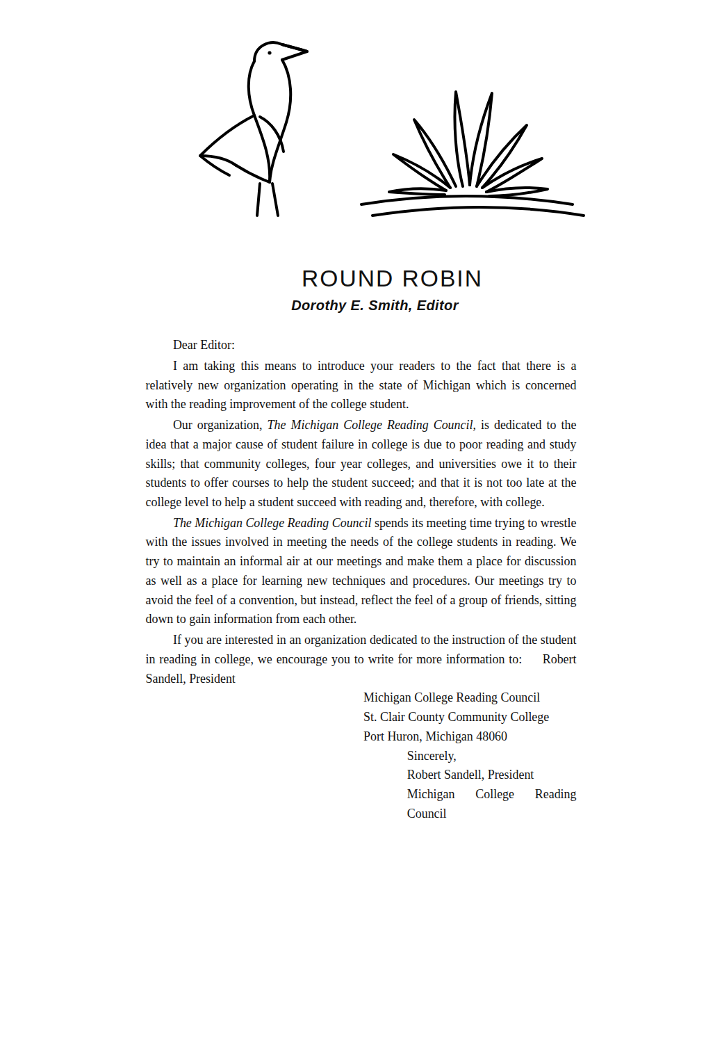ROUND ROBIN
Dorothy E. Smith, Editor
Dear Editor:
I am taking this means to introduce your readers to the fact that there is a relatively new organization operating in the state of Michigan which is concerned with the reading improvement of the college student.
Our organization, The Michigan College Reading Council, is dedicated to the idea that a major cause of student failure in college is due to poor reading and study skills; that community colleges, four year colleges, and universities owe it to their students to offer courses to help the student succeed; and that it is not too late at the college level to help a student succeed with reading and, therefore, with college.
The Michigan College Reading Council spends its meeting time trying to wrestle with the issues involved in meeting the needs of the college students in reading. We try to maintain an informal air at our meetings and make them a place for discussion as well as a place for learning new techniques and procedures. Our meetings try to avoid the feel of a convention, but instead, reflect the feel of a group of friends, sitting down to gain information from each other.
If you are interested in an organization dedicated to the instruction of the student in reading in college, we encourage you to write for more information to: Robert Sandell, President
Michigan College Reading Council
St. Clair County Community College
Port Huron, Michigan 48060
Sincerely,
Robert Sandell, President
Michigan College Reading Council